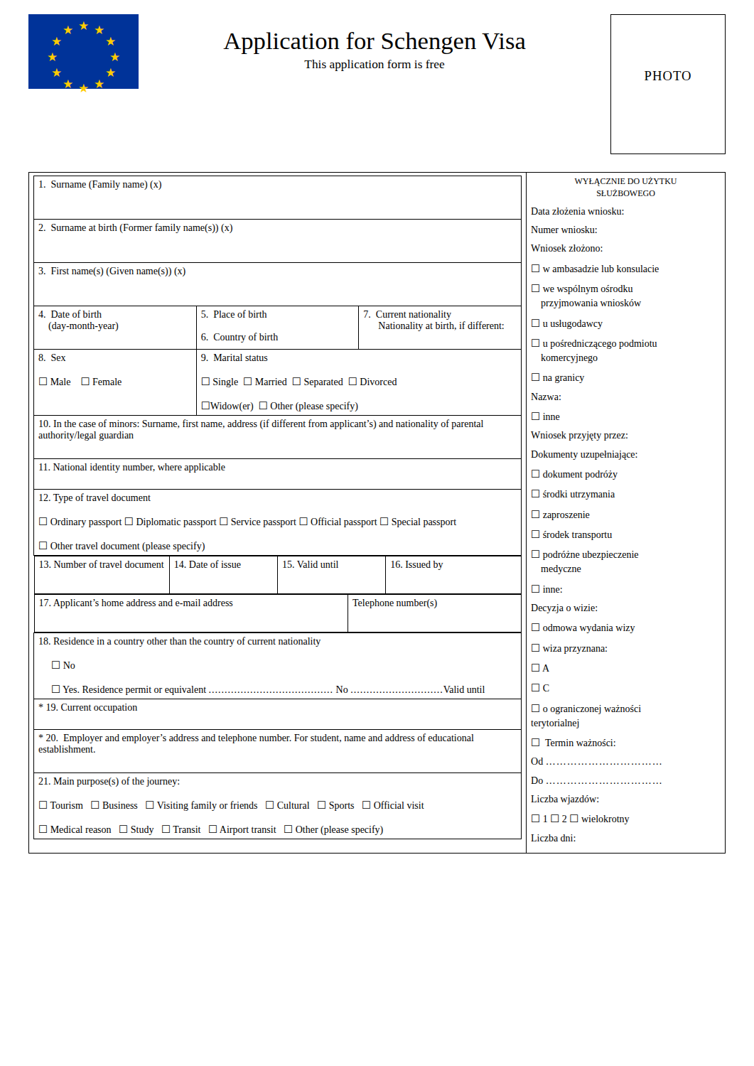★ ★ ★ ★ ★ ★ ★ ★ ★ ★ ★ ★
Application for Schengen Visa
This application form is free
PHOTO
| / 1. Surname (Family name) (x) / / 2. Surname at birth (Former family name(s)) (x) / / 3. First name(s) (Given name(s)) (x) / / 4. Date of birth (day-month-year) / 5. Place of birth 6. Country of birth / 7. Current nationality Nationality at birth, if different: / / 8. Sex ☐ Male ☐ Female / 9. Marital status ☐ Single ☐ Married ☐ Separated ☐ Divorced ☐ Widow(er) ☐ Other (please specify) / / 10. In the case of minors: Surname, first name, address (if different from applicant’s) and nationality of parental authority/legal guardian / / 11. National identity number, where applicable / / 12. Type of travel document ☐ Ordinary passport ☐ Diplomatic passport ☐ Service passport ☐ Official passport ☐ Special passport ☐ Other travel document (please specify) / / / 13. Number of travel document / 14. Date of issue / 15. Valid until / 16. Issued by / / / / 17. Applicant’s home address and e-mail address / Telephone number(s) / / / 18. Residence in a country other than the country of current nationality ☐ No ☐ Yes. Residence permit or equivalent ....................................... No ............................. Valid until / / * 19. Current occupation / / * 20. Employer and employer’s address and telephone number. For student, name and address of educational establishment. / / 21. Main purpose(s) of the journey: ☐ Tourism ☐ Business ☐ Visiting family or friends ☐ Cultural ☐ Sports ☐ Official visit ☐ Medical reason ☐ Study ☐ Transit ☐ Airport transit ☐ Other (please specify) / | WYŁĄCZNIE DO UŻYTKU SŁUŻBOWEGO Data złożenia wniosku: Numer wniosku: Wniosek złożono: ☐ w ambasadzie lub konsulacie ☐ we wspólnym ośrodku przyjmowania wniosków ☐ u usługodawcy ☐ u pośredniczącego podmiotu komercyjnego ☐ na granicy Nazwa: ☐ inne Wniosek przyjęty przez: Dokumenty uzupełniające: ☐ dokument podróży ☐ środki utrzymania ☐ zaproszenie ☐ środek transportu ☐ podróżne ubezpieczenie medyczne ☐ inne: Decyzja o wizie: ☐ odmowa wydania wizy ☐ wiza przyznana: ☐ A ☐ C ☐ o ograniczonej ważności terytorialnej ☐ Termin ważności: Od …………………………… Do …………………………… Liczba wjazdów: ☐ 1 ☐ 2 ☐ wielokrotny Liczba dni: |